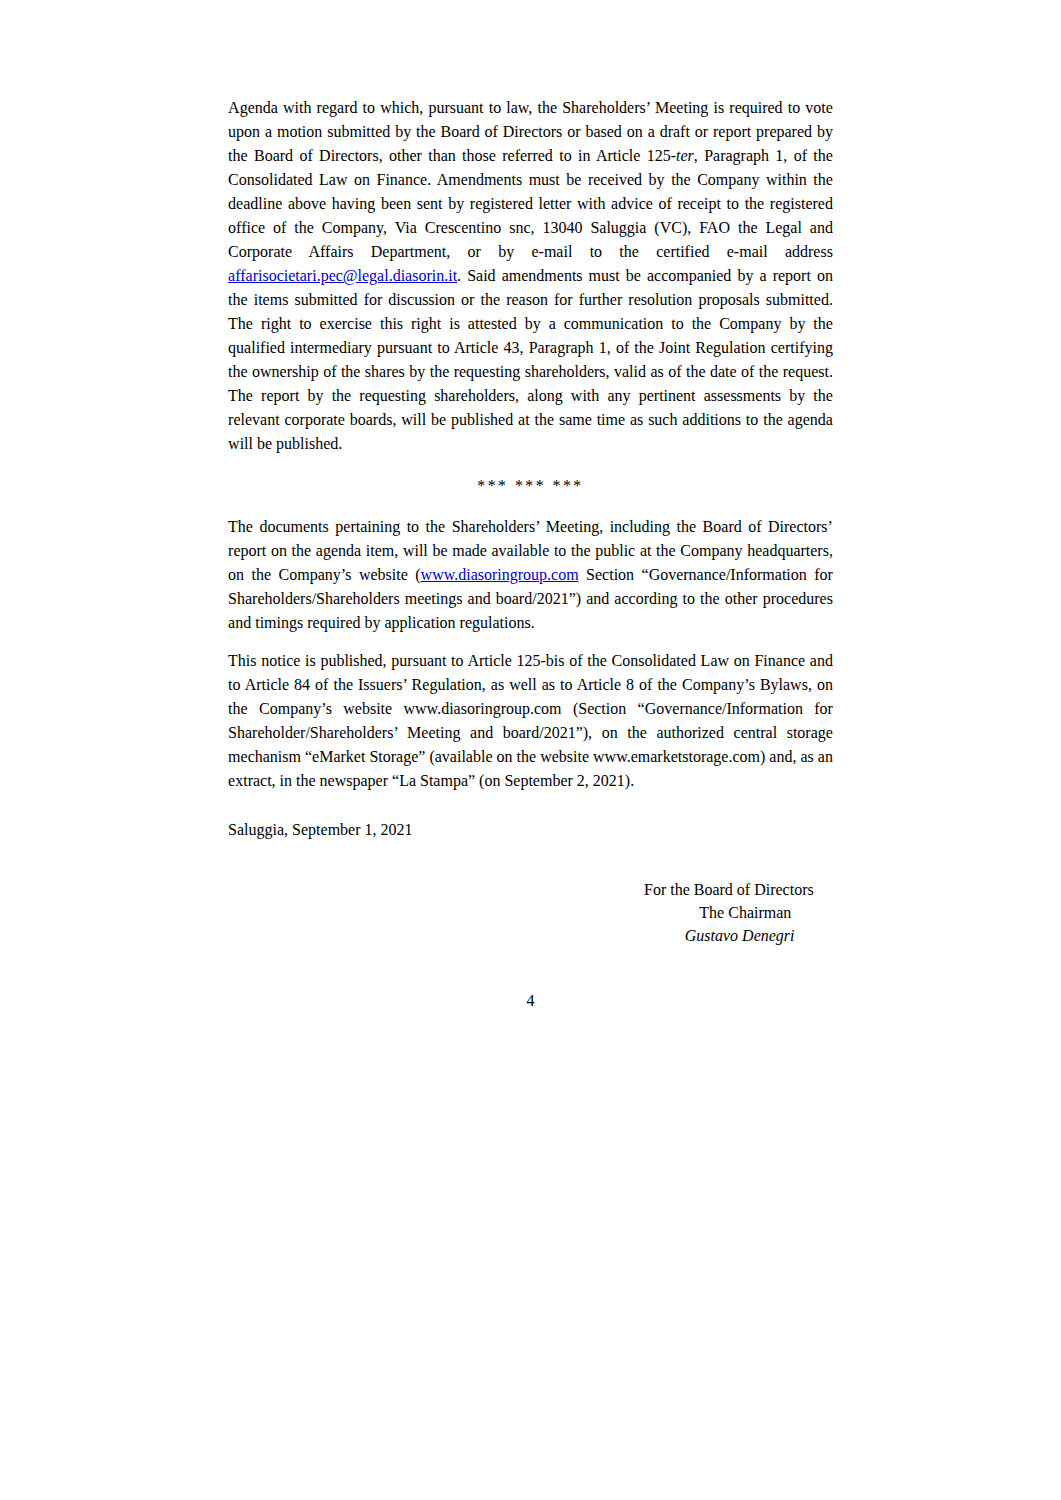Agenda with regard to which, pursuant to law, the Shareholders’ Meeting is required to vote upon a motion submitted by the Board of Directors or based on a draft or report prepared by the Board of Directors, other than those referred to in Article 125-ter, Paragraph 1, of the Consolidated Law on Finance. Amendments must be received by the Company within the deadline above having been sent by registered letter with advice of receipt to the registered office of the Company, Via Crescentino snc, 13040 Saluggia (VC), FAO the Legal and Corporate Affairs Department, or by e-mail to the certified e-mail address affarisocietari.pec@legal.diasorin.it. Said amendments must be accompanied by a report on the items submitted for discussion or the reason for further resolution proposals submitted. The right to exercise this right is attested by a communication to the Company by the qualified intermediary pursuant to Article 43, Paragraph 1, of the Joint Regulation certifying the ownership of the shares by the requesting shareholders, valid as of the date of the request. The report by the requesting shareholders, along with any pertinent assessments by the relevant corporate boards, will be published at the same time as such additions to the agenda will be published.
*** *** ***
The documents pertaining to the Shareholders’ Meeting, including the Board of Directors’ report on the agenda item, will be made available to the public at the Company headquarters, on the Company’s website (www.diasoringroup.com Section “Governance/Information for Shareholders/Shareholders meetings and board/2021”) and according to the other procedures and timings required by application regulations.
This notice is published, pursuant to Article 125-bis of the Consolidated Law on Finance and to Article 84 of the Issuers’ Regulation, as well as to Article 8 of the Company’s Bylaws, on the Company’s website www.diasoringroup.com (Section “Governance/Information for Shareholder/Shareholders’ Meeting and board/2021”), on the authorized central storage mechanism “eMarket Storage” (available on the website www.emarketstorage.com) and, as an extract, in the newspaper “La Stampa” (on September 2, 2021).
Saluggia, September 1, 2021
For the Board of Directors
The Chairman
Gustavo Denegri
4